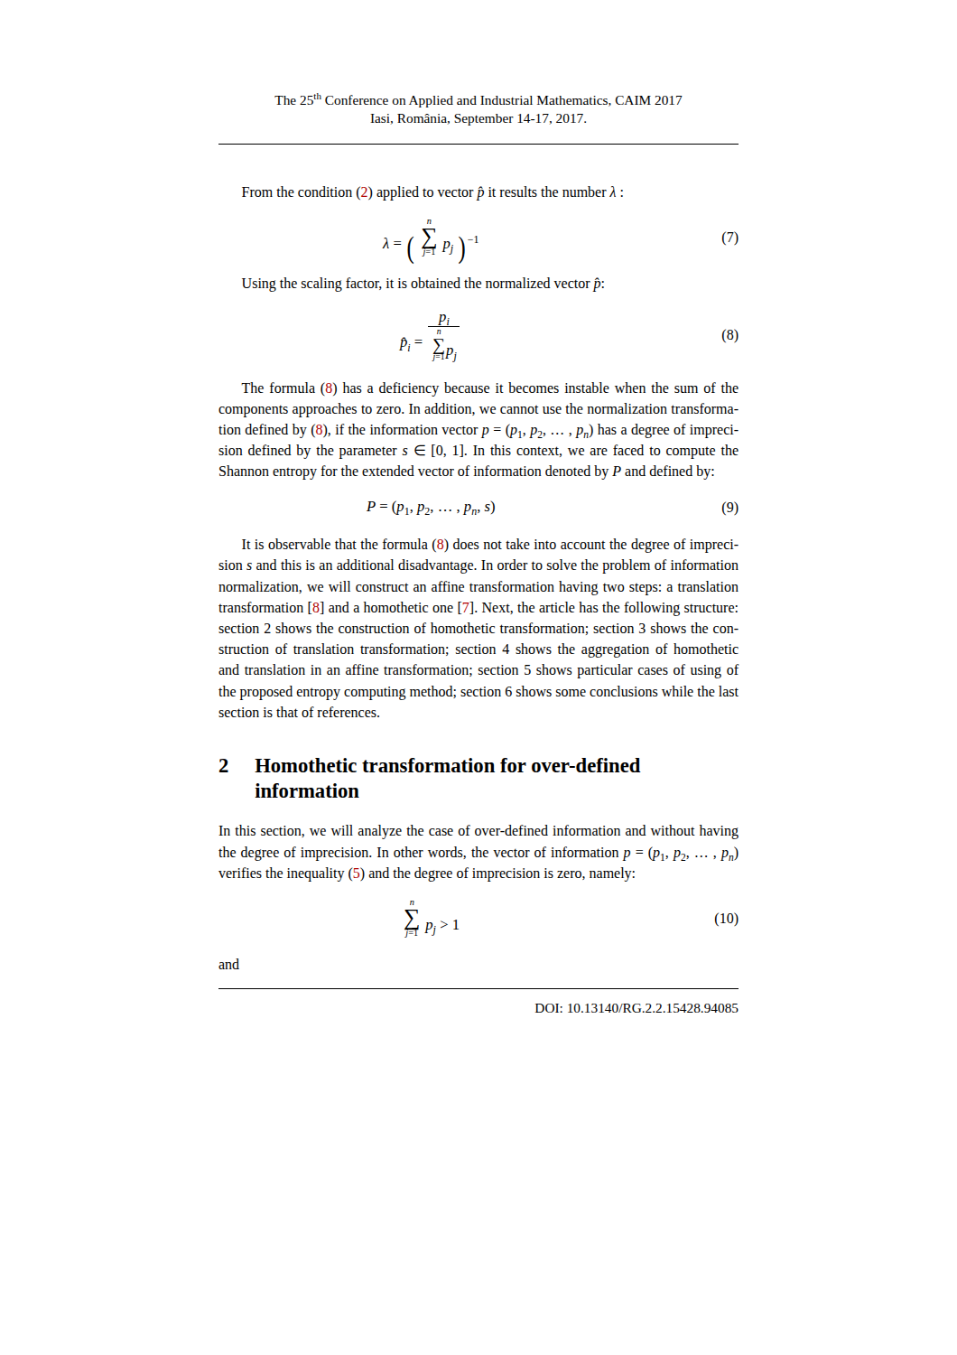The 25th Conference on Applied and Industrial Mathematics, CAIM 2017 Iasi, România, September 14-17, 2017.
From the condition (2) applied to vector p̂ it results the number λ :
λ = ( n ∑ j=1 pj )−1
(7)
Using the scaling factor, it is obtained the normalized vector p̂:
p̂i = pi n ∑ j=1 pj
(8)
The formula (8) has a deficiency because it becomes instable when the sum of the components approaches to zero. In addition, we cannot use the normalization transformation defined by (8), if the information vector p = (p1, p2, … , pn) has a degree of imprecision defined by the parameter s ∈ [0, 1]. In this context, we are faced to compute the Shannon entropy for the extended vector of information denoted by P and defined by:
P = (p1, p2, … , pn, s)
(9)
It is observable that the formula (8) does not take into account the degree of imprecision s and this is an additional disadvantage. In order to solve the problem of information normalization, we will construct an affine transformation having two steps: a translation transformation [8] and a homothetic one [7]. Next, the article has the following structure: section 2 shows the construction of homothetic transformation; section 3 shows the construction of translation transformation; section 4 shows the aggregation of homothetic and translation in an affine transformation; section 5 shows particular cases of using of the proposed entropy computing method; section 6 shows some conclusions while the last section is that of references.
2 Homothetic transformation for over-defined information
In this section, we will analyze the case of over-defined information and without having the degree of imprecision. In other words, the vector of information p = (p1, p2, … , pn) verifies the inequality (5) and the degree of imprecision is zero, namely:
n ∑ j=1 pj > 1
(10)
and
DOI: 10.13140/RG.2.2.15428.94085